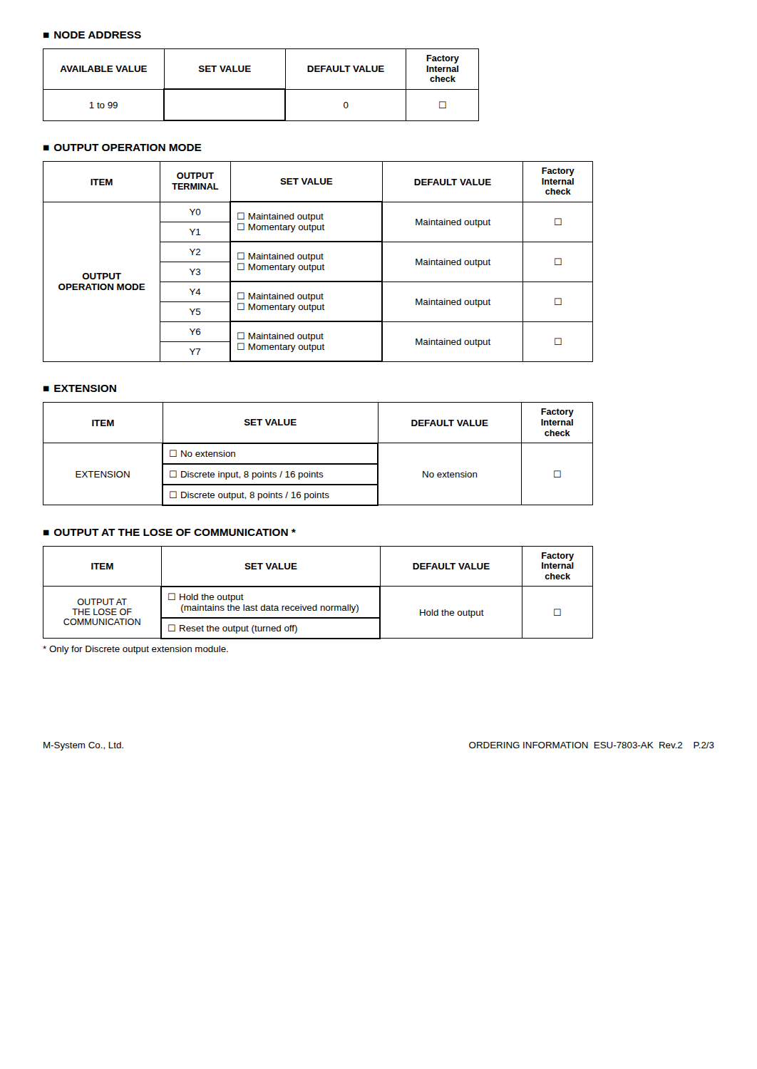NODE ADDRESS
| AVAILABLE VALUE | SET VALUE | DEFAULT VALUE | Factory Internal check |
| --- | --- | --- | --- |
| 1 to 99 | | 0 | ☐ |
OUTPUT OPERATION MODE
| ITEM | OUTPUT TERMINAL | SET VALUE | DEFAULT VALUE | Factory Internal check |
| --- | --- | --- | --- | --- |
| OUTPUT OPERATION MODE | Y0 | ☐ Maintained output ☐ Momentary output | Maintained output | ☐ |
| Y1 |
| Y2 | ☐ Maintained output ☐ Momentary output | Maintained output | ☐ |
| Y3 |
| Y4 | ☐ Maintained output ☐ Momentary output | Maintained output | ☐ |
| Y5 |
| Y6 | ☐ Maintained output ☐ Momentary output | Maintained output | ☐ |
| Y7 |
EXTENSION
| ITEM | SET VALUE | DEFAULT VALUE | Factory Internal check |
| --- | --- | --- | --- |
| EXTENSION | ☐ No extension | No extension | ☐ |
| ☐ Discrete input, 8 points / 16 points |
| ☐ Discrete output, 8 points / 16 points |
OUTPUT AT THE LOSE OF COMMUNICATION *
| ITEM | SET VALUE | DEFAULT VALUE | Factory Internal check |
| --- | --- | --- | --- |
| OUTPUT AT THE LOSE OF COMMUNICATION | ☐ Hold the output (maintains the last data received normally) | Hold the output | ☐ |
| ☐ Reset the output (turned off) |
* Only for Discrete output extension module.
M-System Co., Ltd. ORDERING INFORMATION ESU-7803-AK Rev.2 P.2/3